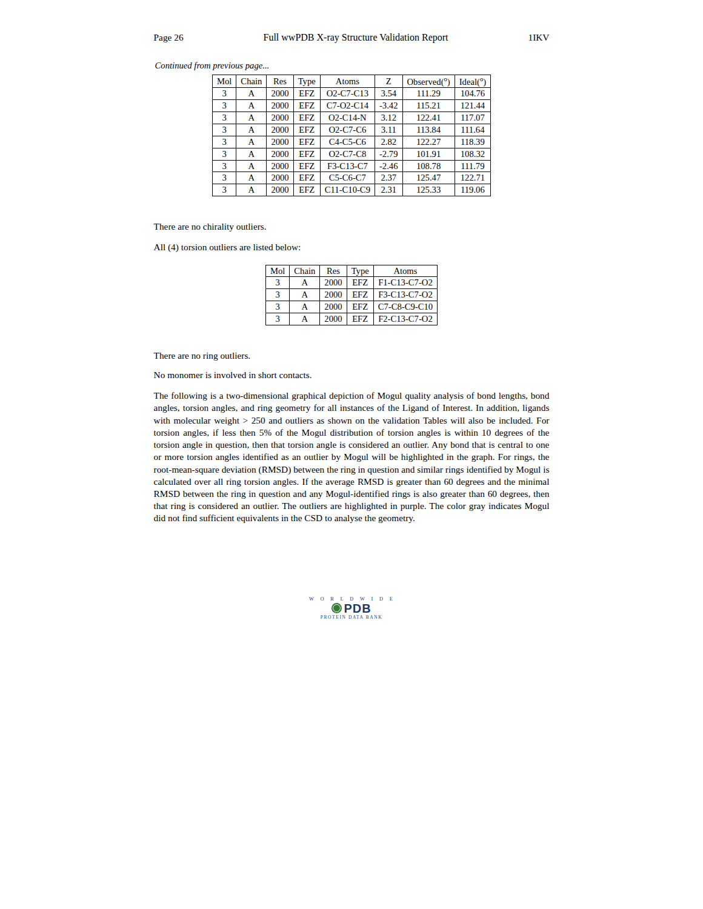Page 26
Full wwPDB X-ray Structure Validation Report
1IKV
Continued from previous page...
| Mol | Chain | Res | Type | Atoms | Z | Observed( o ) | Ideal( o ) |
| --- | --- | --- | --- | --- | --- | --- | --- |
| 3 | A | 2000 | EFZ | O2-C7-C13 | 3.54 | 111.29 | 104.76 |
| 3 | A | 2000 | EFZ | C7-O2-C14 | -3.42 | 115.21 | 121.44 |
| 3 | A | 2000 | EFZ | O2-C14-N | 3.12 | 122.41 | 117.07 |
| 3 | A | 2000 | EFZ | O2-C7-C6 | 3.11 | 113.84 | 111.64 |
| 3 | A | 2000 | EFZ | C4-C5-C6 | 2.82 | 122.27 | 118.39 |
| 3 | A | 2000 | EFZ | O2-C7-C8 | -2.79 | 101.91 | 108.32 |
| 3 | A | 2000 | EFZ | F3-C13-C7 | -2.46 | 108.78 | 111.79 |
| 3 | A | 2000 | EFZ | C5-C6-C7 | 2.37 | 125.47 | 122.71 |
| 3 | A | 2000 | EFZ | C11-C10-C9 | 2.31 | 125.33 | 119.06 |
There are no chirality outliers.
All (4) torsion outliers are listed below:
| Mol | Chain | Res | Type | Atoms |
| --- | --- | --- | --- | --- |
| 3 | A | 2000 | EFZ | F1-C13-C7-O2 |
| 3 | A | 2000 | EFZ | F3-C13-C7-O2 |
| 3 | A | 2000 | EFZ | C7-C8-C9-C10 |
| 3 | A | 2000 | EFZ | F2-C13-C7-O2 |
There are no ring outliers.
No monomer is involved in short contacts.
The following is a two-dimensional graphical depiction of Mogul quality analysis of bond lengths, bond angles, torsion angles, and ring geometry for all instances of the Ligand of Interest. In addition, ligands with molecular weight > 250 and outliers as shown on the validation Tables will also be included. For torsion angles, if less then 5% of the Mogul distribution of torsion angles is within 10 degrees of the torsion angle in question, then that torsion angle is considered an outlier. Any bond that is central to one or more torsion angles identified as an outlier by Mogul will be highlighted in the graph. For rings, the root-mean-square deviation (RMSD) between the ring in question and similar rings identified by Mogul is calculated over all ring torsion angles. If the average RMSD is greater than 60 degrees and the minimal RMSD between the ring in question and any Mogul-identified rings is also greater than 60 degrees, then that ring is considered an outlier. The outliers are highlighted in purple. The color gray indicates Mogul did not find sufficient equivalents in the CSD to analyse the geometry.
W O R L D W I D E
PDB
PROTEIN DATA BANK